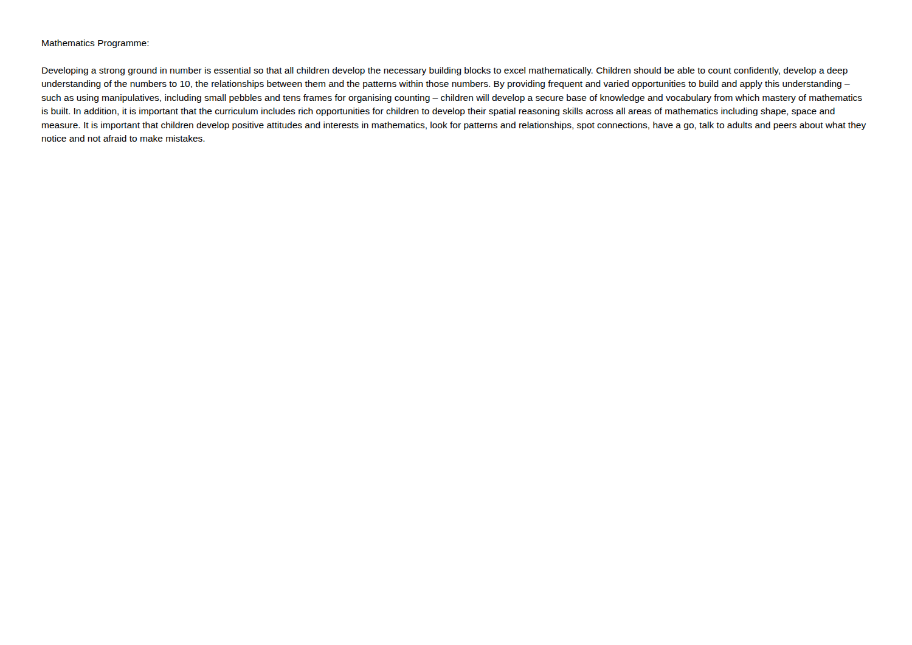Mathematics Programme:
Developing a strong ground in number is essential so that all children develop the necessary building blocks to excel mathematically. Children should be able to count confidently, develop a deep understanding of the numbers to 10, the relationships between them and the patterns within those numbers. By providing frequent and varied opportunities to build and apply this understanding – such as using manipulatives, including small pebbles and tens frames for organising counting – children will develop a secure base of knowledge and vocabulary from which mastery of mathematics is built. In addition, it is important that the curriculum includes rich opportunities for children to develop their spatial reasoning skills across all areas of mathematics including shape, space and measure. It is important that children develop positive attitudes and interests in mathematics, look for patterns and relationships, spot connections, have a go, talk to adults and peers about what they notice and not afraid to make mistakes.